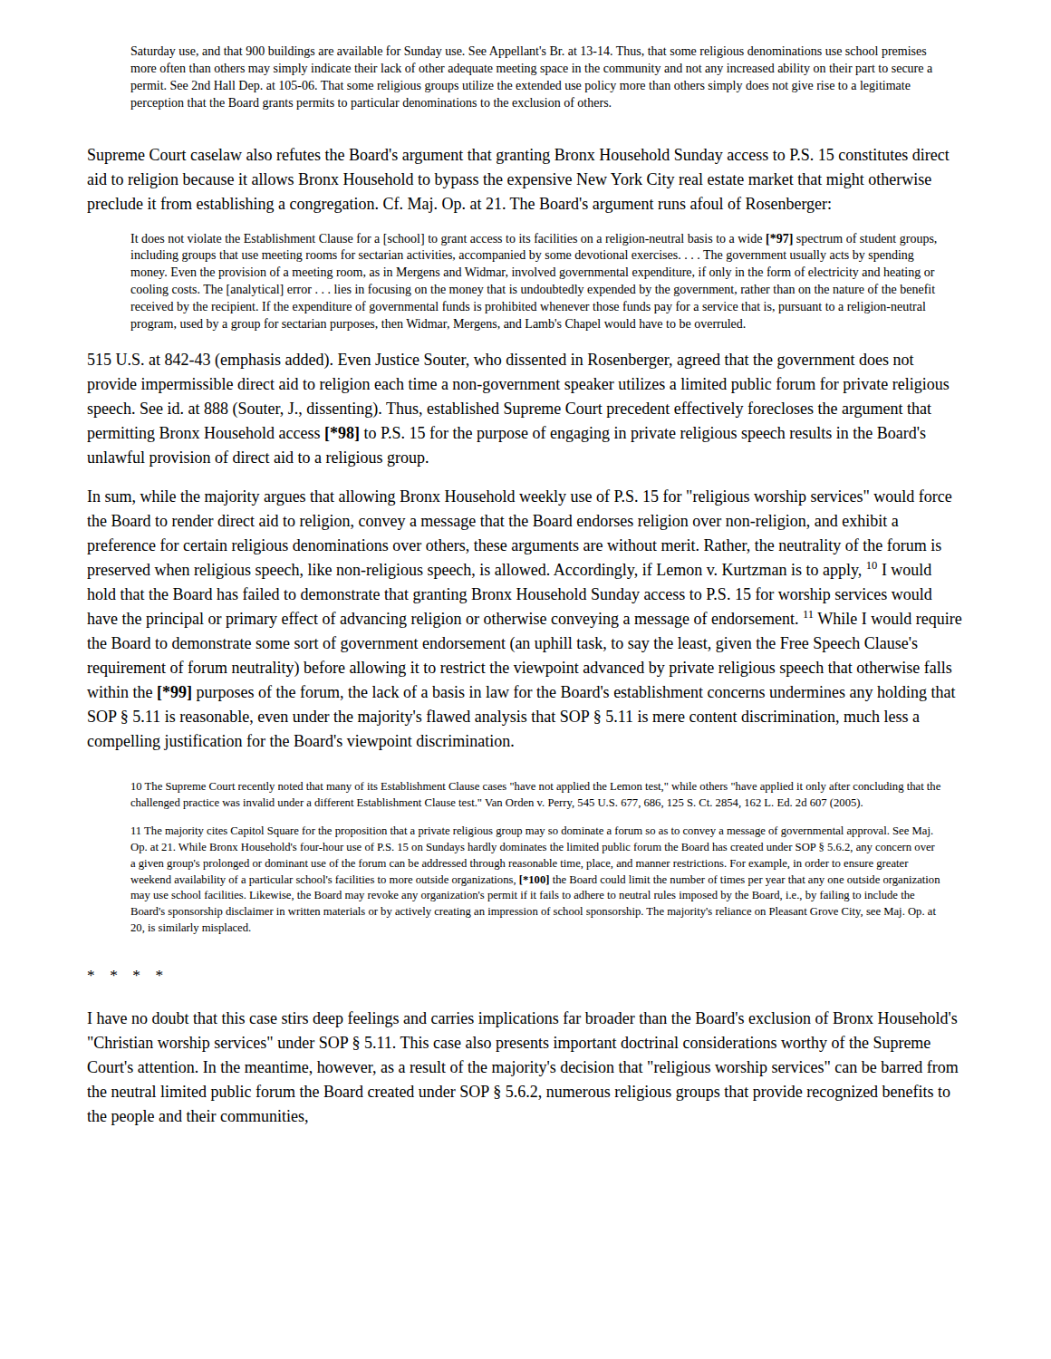Saturday use, and that 900 buildings are available for Sunday use. See Appellant's Br. at 13-14. Thus, that some religious denominations use school premises more often than others may simply indicate their lack of other adequate meeting space in the community and not any increased ability on their part to secure a permit. See 2nd Hall Dep. at 105-06. That some religious groups utilize the extended use policy more than others simply does not give rise to a legitimate perception that the Board grants permits to particular denominations to the exclusion of others.
Supreme Court caselaw also refutes the Board's argument that granting Bronx Household Sunday access to P.S. 15 constitutes direct aid to religion because it allows Bronx Household to bypass the expensive New York City real estate market that might otherwise preclude it from establishing a congregation. Cf. Maj. Op. at 21. The Board's argument runs afoul of Rosenberger:
It does not violate the Establishment Clause for a [school] to grant access to its facilities on a religion-neutral basis to a wide [*97] spectrum of student groups, including groups that use meeting rooms for sectarian activities, accompanied by some devotional exercises. . . . The government usually acts by spending money. Even the provision of a meeting room, as in Mergens and Widmar, involved governmental expenditure, if only in the form of electricity and heating or cooling costs. The [analytical] error . . . lies in focusing on the money that is undoubtedly expended by the government, rather than on the nature of the benefit received by the recipient. If the expenditure of governmental funds is prohibited whenever those funds pay for a service that is, pursuant to a religion-neutral program, used by a group for sectarian purposes, then Widmar, Mergens, and Lamb's Chapel would have to be overruled.
515 U.S. at 842-43 (emphasis added). Even Justice Souter, who dissented in Rosenberger, agreed that the government does not provide impermissible direct aid to religion each time a non-government speaker utilizes a limited public forum for private religious speech. See id. at 888 (Souter, J., dissenting). Thus, established Supreme Court precedent effectively forecloses the argument that permitting Bronx Household access [*98] to P.S. 15 for the purpose of engaging in private religious speech results in the Board's unlawful provision of direct aid to a religious group.
In sum, while the majority argues that allowing Bronx Household weekly use of P.S. 15 for "religious worship services" would force the Board to render direct aid to religion, convey a message that the Board endorses religion over non-religion, and exhibit a preference for certain religious denominations over others, these arguments are without merit. Rather, the neutrality of the forum is preserved when religious speech, like non-religious speech, is allowed. Accordingly, if Lemon v. Kurtzman is to apply, 10 I would hold that the Board has failed to demonstrate that granting Bronx Household Sunday access to P.S. 15 for worship services would have the principal or primary effect of advancing religion or otherwise conveying a message of endorsement. 11 While I would require the Board to demonstrate some sort of government endorsement (an uphill task, to say the least, given the Free Speech Clause's requirement of forum neutrality) before allowing it to restrict the viewpoint advanced by private religious speech that otherwise falls within the [*99] purposes of the forum, the lack of a basis in law for the Board's establishment concerns undermines any holding that SOP § 5.11 is reasonable, even under the majority's flawed analysis that SOP § 5.11 is mere content discrimination, much less a compelling justification for the Board's viewpoint discrimination.
10 The Supreme Court recently noted that many of its Establishment Clause cases "have not applied the Lemon test," while others "have applied it only after concluding that the challenged practice was invalid under a different Establishment Clause test." Van Orden v. Perry, 545 U.S. 677, 686, 125 S. Ct. 2854, 162 L. Ed. 2d 607 (2005).
11 The majority cites Capitol Square for the proposition that a private religious group may so dominate a forum so as to convey a message of governmental approval. See Maj. Op. at 21. While Bronx Household's four-hour use of P.S. 15 on Sundays hardly dominates the limited public forum the Board has created under SOP § 5.6.2, any concern over a given group's prolonged or dominant use of the forum can be addressed through reasonable time, place, and manner restrictions. For example, in order to ensure greater weekend availability of a particular school's facilities to more outside organizations, [*100] the Board could limit the number of times per year that any one outside organization may use school facilities. Likewise, the Board may revoke any organization's permit if it fails to adhere to neutral rules imposed by the Board, i.e., by failing to include the Board's sponsorship disclaimer in written materials or by actively creating an impression of school sponsorship. The majority's reliance on Pleasant Grove City, see Maj. Op. at 20, is similarly misplaced.
* * * *
I have no doubt that this case stirs deep feelings and carries implications far broader than the Board's exclusion of Bronx Household's "Christian worship services" under SOP § 5.11. This case also presents important doctrinal considerations worthy of the Supreme Court's attention. In the meantime, however, as a result of the majority's decision that "religious worship services" can be barred from the neutral limited public forum the Board created under SOP § 5.6.2, numerous religious groups that provide recognized benefits to the people and their communities,